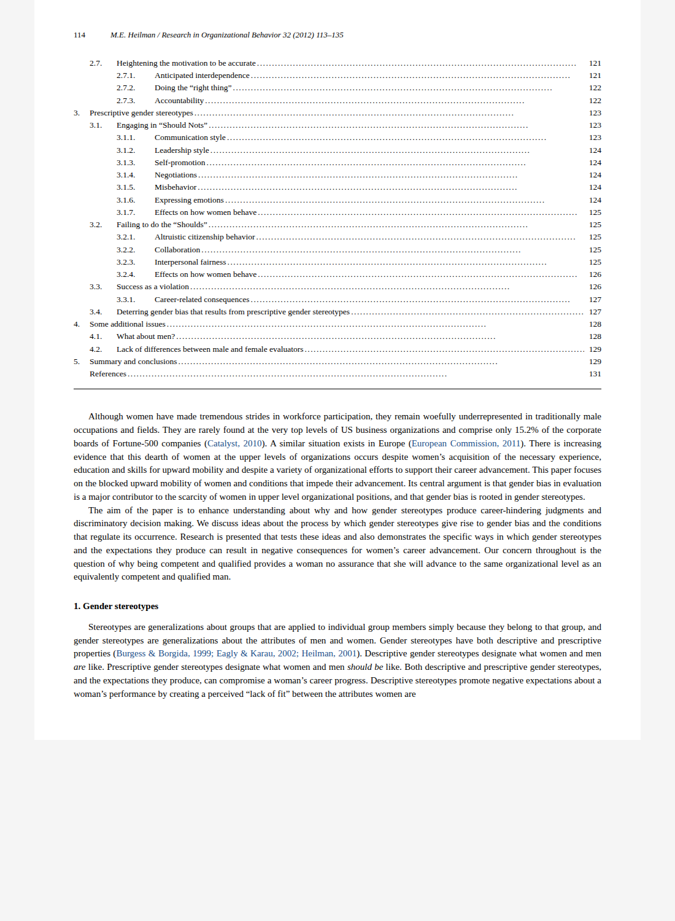114 M.E. Heilman / Research in Organizational Behavior 32 (2012) 113–135
2.7. Heightening the motivation to be accurate........................................................................................................... 121
2.7.1. Anticipated interdependence........................................................................................................... 121
2.7.2. Doing the “right thing”........................................................................................................... 122
2.7.3. Accountability........................................................................................................... 122
3. Prescriptive gender stereotypes........................................................................................................... 123
3.1. Engaging in “Should Nots”........................................................................................................... 123
3.1.1. Communication style........................................................................................................... 123
3.1.2. Leadership style........................................................................................................... 124
3.1.3. Self-promotion........................................................................................................... 124
3.1.4. Negotiations........................................................................................................... 124
3.1.5. Misbehavior........................................................................................................... 124
3.1.6. Expressing emotions........................................................................................................... 124
3.1.7. Effects on how women behave........................................................................................................... 125
3.2. Failing to do the “Shoulds”........................................................................................................... 125
3.2.1. Altruistic citizenship behavior........................................................................................................... 125
3.2.2. Collaboration........................................................................................................... 125
3.2.3. Interpersonal fairness........................................................................................................... 125
3.2.4. Effects on how women behave........................................................................................................... 126
3.3. Success as a violation........................................................................................................... 126
3.3.1. Career-related consequences........................................................................................................... 127
3.4. Deterring gender bias that results from prescriptive gender stereotypes........................................................................................................... 127
4. Some additional issues........................................................................................................... 128
4.1. What about men?........................................................................................................... 128
4.2. Lack of differences between male and female evaluators........................................................................................................... 129
5. Summary and conclusions........................................................................................................... 129
References........................................................................................................... 131
Although women have made tremendous strides in workforce participation, they remain woefully underrepresented in traditionally male occupations and fields. They are rarely found at the very top levels of US business organizations and comprise only 15.2% of the corporate boards of Fortune-500 companies (Catalyst, 2010). A similar situation exists in Europe (European Commission, 2011). There is increasing evidence that this dearth of women at the upper levels of organizations occurs despite women’s acquisition of the necessary experience, education and skills for upward mobility and despite a variety of organizational efforts to support their career advancement. This paper focuses on the blocked upward mobility of women and conditions that impede their advancement. Its central argument is that gender bias in evaluation is a major contributor to the scarcity of women in upper level organizational positions, and that gender bias is rooted in gender stereotypes.
The aim of the paper is to enhance understanding about why and how gender stereotypes produce career-hindering judgments and discriminatory decision making. We discuss ideas about the process by which gender stereotypes give rise to gender bias and the conditions that regulate its occurrence. Research is presented that tests these ideas and also demonstrates the specific ways in which gender stereotypes and the expectations they produce can result in negative consequences for women’s career advancement. Our concern throughout is the question of why being competent and qualified provides a woman no assurance that she will advance to the same organizational level as an equivalently competent and qualified man.
1. Gender stereotypes
Stereotypes are generalizations about groups that are applied to individual group members simply because they belong to that group, and gender stereotypes are generalizations about the attributes of men and women. Gender stereotypes have both descriptive and prescriptive properties (Burgess & Borgida, 1999; Eagly & Karau, 2002; Heilman, 2001). Descriptive gender stereotypes designate what women and men are like. Prescriptive gender stereotypes designate what women and men should be like. Both descriptive and prescriptive gender stereotypes, and the expectations they produce, can compromise a woman’s career progress. Descriptive stereotypes promote negative expectations about a woman’s performance by creating a perceived “lack of fit” between the attributes women are